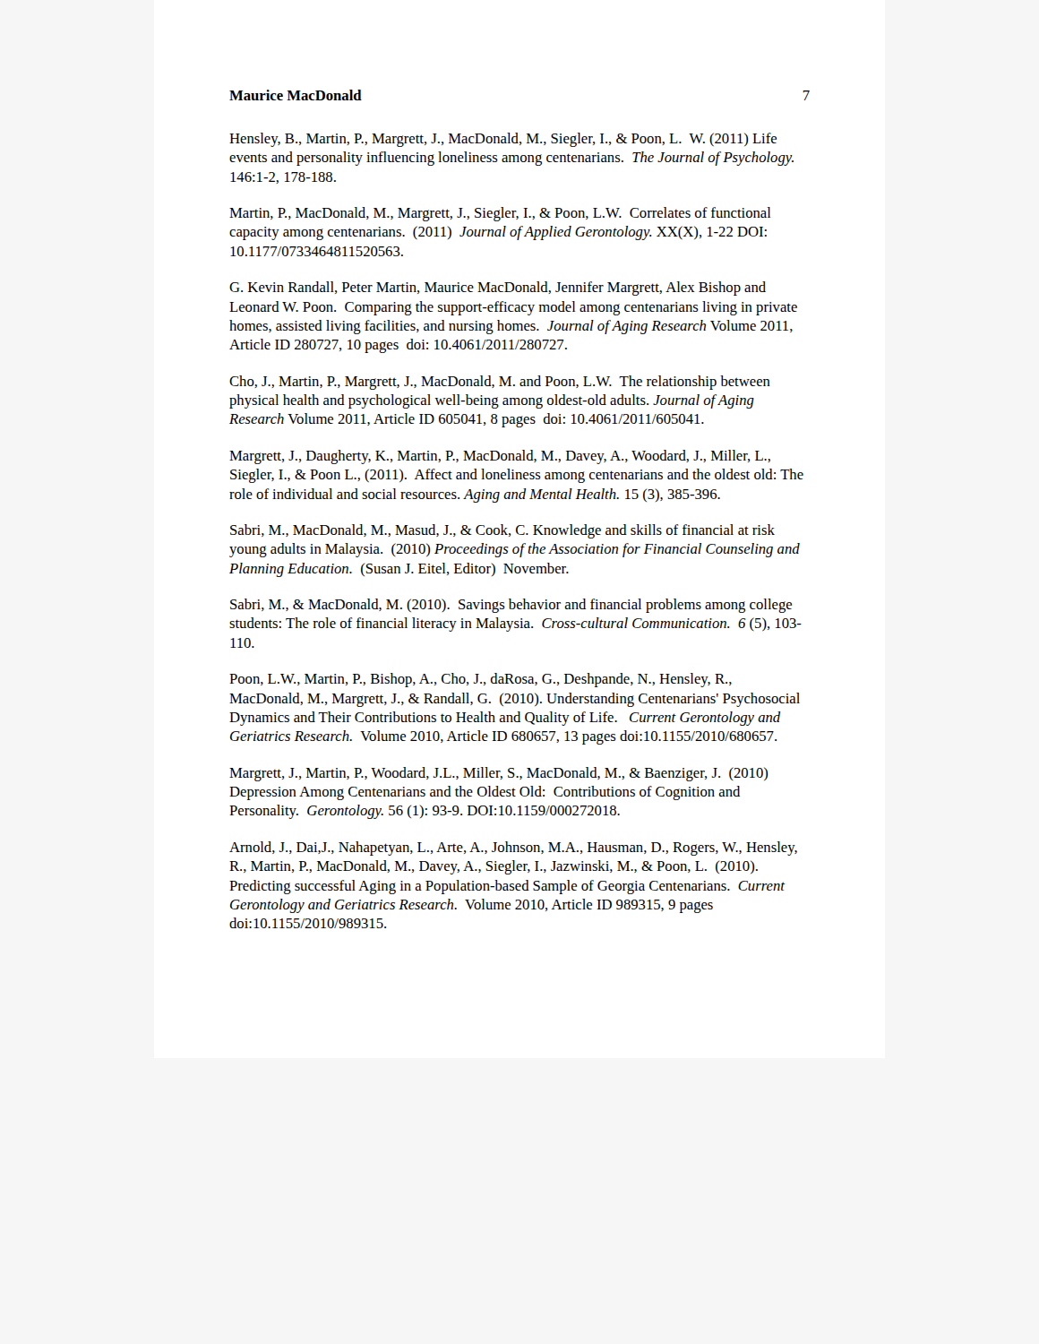Maurice MacDonald 7
Hensley, B., Martin, P., Margrett, J., MacDonald, M., Siegler, I., & Poon, L. W. (2011) Life events and personality influencing loneliness among centenarians. The Journal of Psychology. 146:1-2, 178-188.
Martin, P., MacDonald, M., Margrett, J., Siegler, I., & Poon, L.W. Correlates of functional capacity among centenarians. (2011) Journal of Applied Gerontology. XX(X), 1-22 DOI: 10.1177/0733464811520563.
G. Kevin Randall, Peter Martin, Maurice MacDonald, Jennifer Margrett, Alex Bishop and Leonard W. Poon. Comparing the support-efficacy model among centenarians living in private homes, assisted living facilities, and nursing homes. Journal of Aging Research Volume 2011, Article ID 280727, 10 pages doi: 10.4061/2011/280727.
Cho, J., Martin, P., Margrett, J., MacDonald, M. and Poon, L.W. The relationship between physical health and psychological well-being among oldest-old adults. Journal of Aging Research Volume 2011, Article ID 605041, 8 pages doi: 10.4061/2011/605041.
Margrett, J., Daugherty, K., Martin, P., MacDonald, M., Davey, A., Woodard, J., Miller, L., Siegler, I., & Poon L., (2011). Affect and loneliness among centenarians and the oldest old: The role of individual and social resources. Aging and Mental Health. 15 (3), 385-396.
Sabri, M., MacDonald, M., Masud, J., & Cook, C. Knowledge and skills of financial at risk young adults in Malaysia. (2010) Proceedings of the Association for Financial Counseling and Planning Education. (Susan J. Eitel, Editor) November.
Sabri, M., & MacDonald, M. (2010). Savings behavior and financial problems among college students: The role of financial literacy in Malaysia. Cross-cultural Communication. 6 (5), 103-110.
Poon, L.W., Martin, P., Bishop, A., Cho, J., daRosa, G., Deshpande, N., Hensley, R., MacDonald, M., Margrett, J., & Randall, G. (2010). Understanding Centenarians' Psychosocial Dynamics and Their Contributions to Health and Quality of Life. Current Gerontology and Geriatrics Research. Volume 2010, Article ID 680657, 13 pages doi:10.1155/2010/680657.
Margrett, J., Martin, P., Woodard, J.L., Miller, S., MacDonald, M., & Baenziger, J. (2010) Depression Among Centenarians and the Oldest Old: Contributions of Cognition and Personality. Gerontology. 56 (1): 93-9. DOI:10.1159/000272018.
Arnold, J., Dai,J., Nahapetyan, L., Arte, A., Johnson, M.A., Hausman, D., Rogers, W., Hensley, R., Martin, P., MacDonald, M., Davey, A., Siegler, I., Jazwinski, M., & Poon, L. (2010). Predicting successful Aging in a Population-based Sample of Georgia Centenarians. Current Gerontology and Geriatrics Research. Volume 2010, Article ID 989315, 9 pages doi:10.1155/2010/989315.